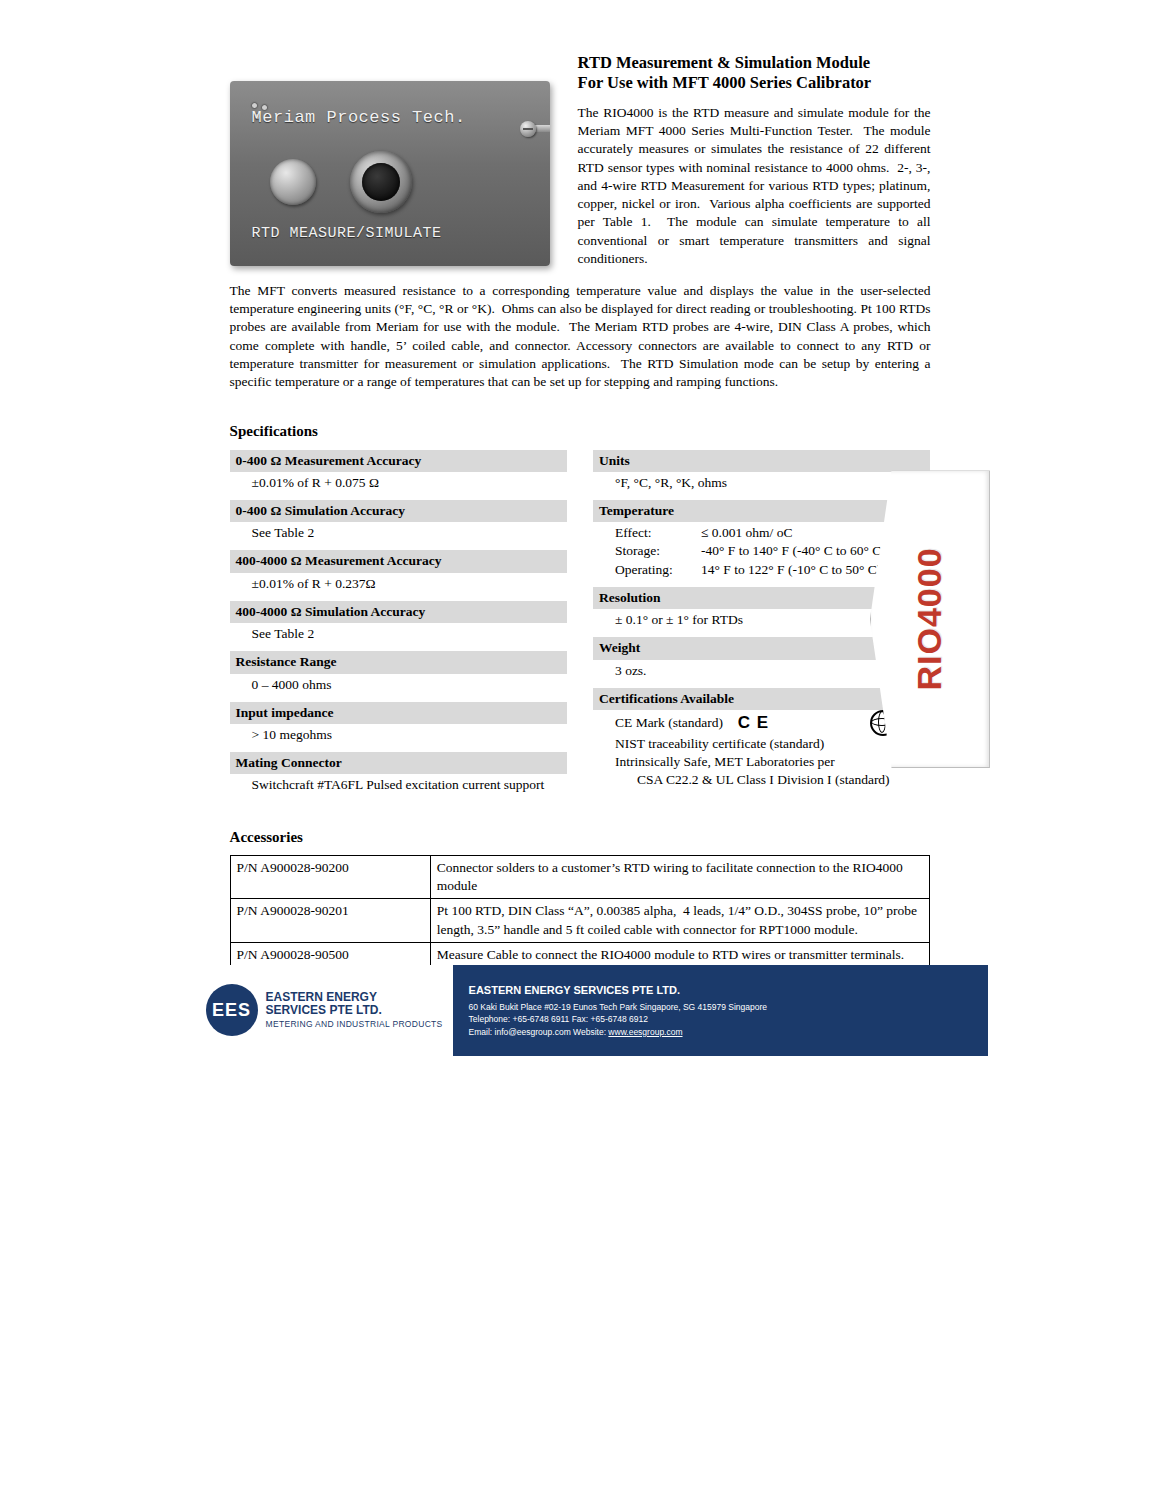Meriam Process Tech.
RTD MEASURE/SIMULATE
RTD Measurement & Simulation Module
For Use with MFT 4000 Series Calibrator
The RIO4000 is the RTD measure and simulate module for the Meriam MFT 4000 Series Multi-Function Tester. The module accurately measures or simulates the resistance of 22 different RTD sensor types with nominal resistance to 4000 ohms. 2-, 3-, and 4-wire RTD Measurement for various RTD types; platinum, copper, nickel or iron. Various alpha coefficients are supported per Table 1. The module can simulate temperature to all conventional or smart temperature transmitters and signal conditioners.
The MFT converts measured resistance to a corresponding temperature value and displays the value in the user-selected temperature engineering units (°F, °C, °R or °K). Ohms can also be displayed for direct reading or troubleshooting. Pt 100 RTDs probes are available from Meriam for use with the module. The Meriam RTD probes are 4-wire, DIN Class A probes, which come complete with handle, 5’ coiled cable, and connector. Accessory connectors are available to connect to any RTD or temperature transmitter for measurement or simulation applications. The RTD Simulation mode can be setup by entering a specific temperature or a range of temperatures that can be set up for stepping and ramping functions.
Specifications
0-400 Ω Measurement Accuracy
±0.01% of R + 0.075 Ω
0-400 Ω Simulation Accuracy
See Table 2
400-4000 Ω Measurement Accuracy
±0.01% of R + 0.237Ω
400-4000 Ω Simulation Accuracy
See Table 2
Resistance Range
0 – 4000 ohms
Input impedance
> 10 megohms
Mating Connector
Switchcraft #TA6FL Pulsed excitation current support
Units
°F, °C, °R, °K, ohms
Temperature
Effect:≤ 0.001 ohm/ oC
Storage:-40° F to 140° F (-40° C to 60° C)
Operating: 14° F to 122° F (-10° C to 50° C)
Resolution
± 0.1° or ± 1° for RTDs
Weight
3 ozs.
Certifications Available
MET
CE Mark (standard) C E
NIST traceability certificate (standard)
Intrinsically Safe, MET Laboratories per
CSA C22.2 & UL Class I Division I (standard)
Accessories
| P/N A900028-90200 | Connector solders to a customer’s RTD wiring to facilitate connection to the RIO4000 module |
| P/N A900028-90201 | Pt 100 RTD, DIN Class “A”, 0.00385 alpha, 4 leads, 1/4” O.D., 304SS probe, 10” probe length, 3.5” handle and 5 ft coiled cable with connector for RPT1000 module. |
| P/N A900028-90500 | Measure Cable to connect the RIO4000 module to RTD wires or transmitter terminals. Used for Measure Mode only. (Do not use for Simulation Mode) (Rs= 0.0 Ohms) |
| P/N A900028-90502 | 2-Wire simulation cable. (Rs = 7.5 Ohms) |
RIO4000
EES
EASTERN ENERGY
SERVICES PTE LTD.
METERING AND INDUSTRIAL PRODUCTS
EASTERN ENERGY SERVICES PTE LTD.
60 Kaki Bukit Place #02-19 Eunos Tech Park Singapore, SG 415979 Singapore
Telephone: +65-6748 6911 Fax: +65-6748 6912
Email: info@eesgroup.com Website: www.eesgroup.com